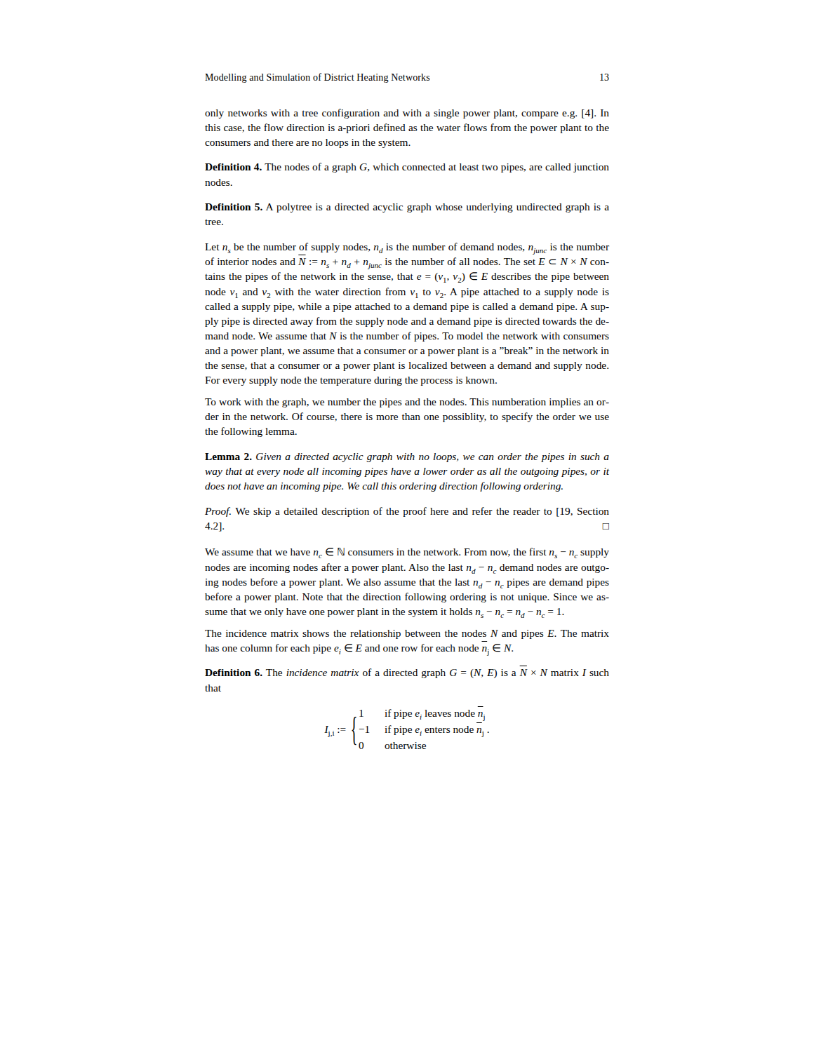Modelling and Simulation of District Heating Networks 13
only networks with a tree configuration and with a single power plant, compare e.g. [4]. In this case, the flow direction is a-priori defined as the water flows from the power plant to the consumers and there are no loops in the system.
Definition 4. The nodes of a graph G, which connected at least two pipes, are called junction nodes.
Definition 5. A polytree is a directed acyclic graph whose underlying undirected graph is a tree.
Let ns be the number of supply nodes, nd is the number of demand nodes, njunc is the number of interior nodes and N := ns + nd + njunc is the number of all nodes. The set E ⊂ N × N contains the pipes of the network in the sense, that e = (v 1, v 2) ∈ E describes the pipe between node v 1 and v 2 with the water direction from v 1 to v 2. A pipe attached to a supply node is called a supply pipe, while a pipe attached to a demand pipe is called a demand pipe. A supply pipe is directed away from the supply node and a demand pipe is directed towards the demand node. We assume that N is the number of pipes. To model the network with consumers and a power plant, we assume that a consumer or a power plant is a ”break” in the network in the sense, that a consumer or a power plant is localized between a demand and supply node. For every supply node the temperature during the process is known.
To work with the graph, we number the pipes and the nodes. This numberation implies an order in the network. Of course, there is more than one possiblity, to specify the order we use the following lemma.
Lemma 2. Given a directed acyclic graph with no loops, we can order the pipes in such a way that at every node all incoming pipes have a lower order as all the outgoing pipes, or it does not have an incoming pipe. We call this ordering direction following ordering.
Proof. We skip a detailed description of the proof here and refer the reader to [19, Section 4.2].□
We assume that we have nc ∈ ℕ consumers in the network. From now, the first ns − nc supply nodes are incoming nodes after a power plant. Also the last nd − nc demand nodes are outgoing nodes before a power plant. We also assume that the last nd − nc pipes are demand pipes before a power plant. Note that the direction following ordering is not unique. Since we assume that we only have one power plant in the system it holds ns − nc = nd − nc = 1.
The incidence matrix shows the relationship between the nodes N and pipes E. The matrix has one column for each pipe ei ∈ E and one row for each node nj ∈ N.
Definition 6. The incidence matrix of a directed graph G = (N, E) is a N × N matrix I such that
Ij,i := {
| 1 | if pipe e i leaves node n j |
| −1 | if pipe e i enters node n j . |
| 0 | otherwise |